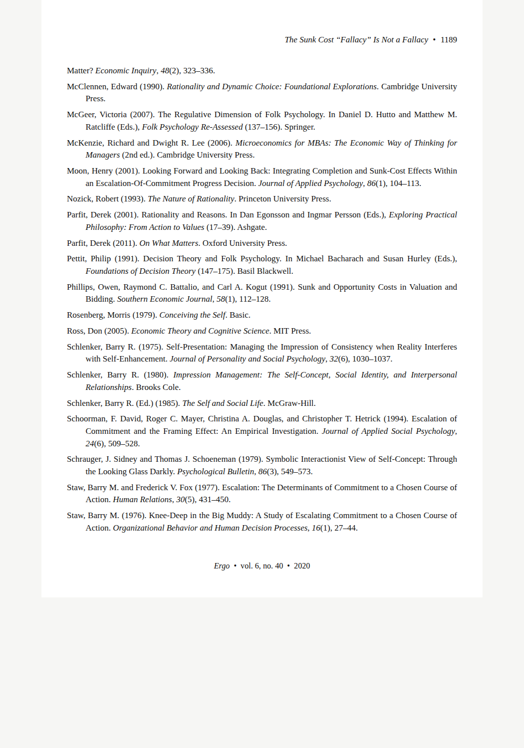The Sunk Cost “Fallacy” Is Not a Fallacy•1189
Matter? Economic Inquiry, 48(2), 323–336.
McClennen, Edward (1990). Rationality and Dynamic Choice: Foundational Explorations. Cambridge University Press.
McGeer, Victoria (2007). The Regulative Dimension of Folk Psychology. In Daniel D. Hutto and Matthew M. Ratcliffe (Eds.), Folk Psychology Re-Assessed (137–156). Springer.
McKenzie, Richard and Dwight R. Lee (2006). Microeconomics for MBAs: The Economic Way of Thinking for Managers (2nd ed.). Cambridge University Press.
Moon, Henry (2001). Looking Forward and Looking Back: Integrating Completion and Sunk-Cost Effects Within an Escalation-Of-Commitment Progress Decision. Journal of Applied Psychology, 86(1), 104–113.
Nozick, Robert (1993). The Nature of Rationality. Princeton University Press.
Parfit, Derek (2001). Rationality and Reasons. In Dan Egonsson and Ingmar Persson (Eds.), Exploring Practical Philosophy: From Action to Values (17–39). Ashgate.
Parfit, Derek (2011). On What Matters. Oxford University Press.
Pettit, Philip (1991). Decision Theory and Folk Psychology. In Michael Bacharach and Susan Hurley (Eds.), Foundations of Decision Theory (147–175). Basil Blackwell.
Phillips, Owen, Raymond C. Battalio, and Carl A. Kogut (1991). Sunk and Opportunity Costs in Valuation and Bidding. Southern Economic Journal, 58(1), 112–128.
Rosenberg, Morris (1979). Conceiving the Self. Basic.
Ross, Don (2005). Economic Theory and Cognitive Science. MIT Press.
Schlenker, Barry R. (1975). Self-Presentation: Managing the Impression of Consistency when Reality Interferes with Self-Enhancement. Journal of Personality and Social Psychology, 32(6), 1030–1037.
Schlenker, Barry R. (1980). Impression Management: The Self-Concept, Social Identity, and Interpersonal Relationships. Brooks Cole.
Schlenker, Barry R. (Ed.) (1985). The Self and Social Life. McGraw-Hill.
Schoorman, F. David, Roger C. Mayer, Christina A. Douglas, and Christopher T. Hetrick (1994). Escalation of Commitment and the Framing Effect: An Empirical Investigation. Journal of Applied Social Psychology, 24(6), 509–528.
Schrauger, J. Sidney and Thomas J. Schoeneman (1979). Symbolic Interactionist View of Self-Concept: Through the Looking Glass Darkly. Psychological Bulletin, 86(3), 549–573.
Staw, Barry M. and Frederick V. Fox (1977). Escalation: The Determinants of Commitment to a Chosen Course of Action. Human Relations, 30(5), 431–450.
Staw, Barry M. (1976). Knee-Deep in the Big Muddy: A Study of Escalating Commitment to a Chosen Course of Action. Organizational Behavior and Human Decision Processes, 16(1), 27–44.
Ergo•vol. 6, no. 40•2020